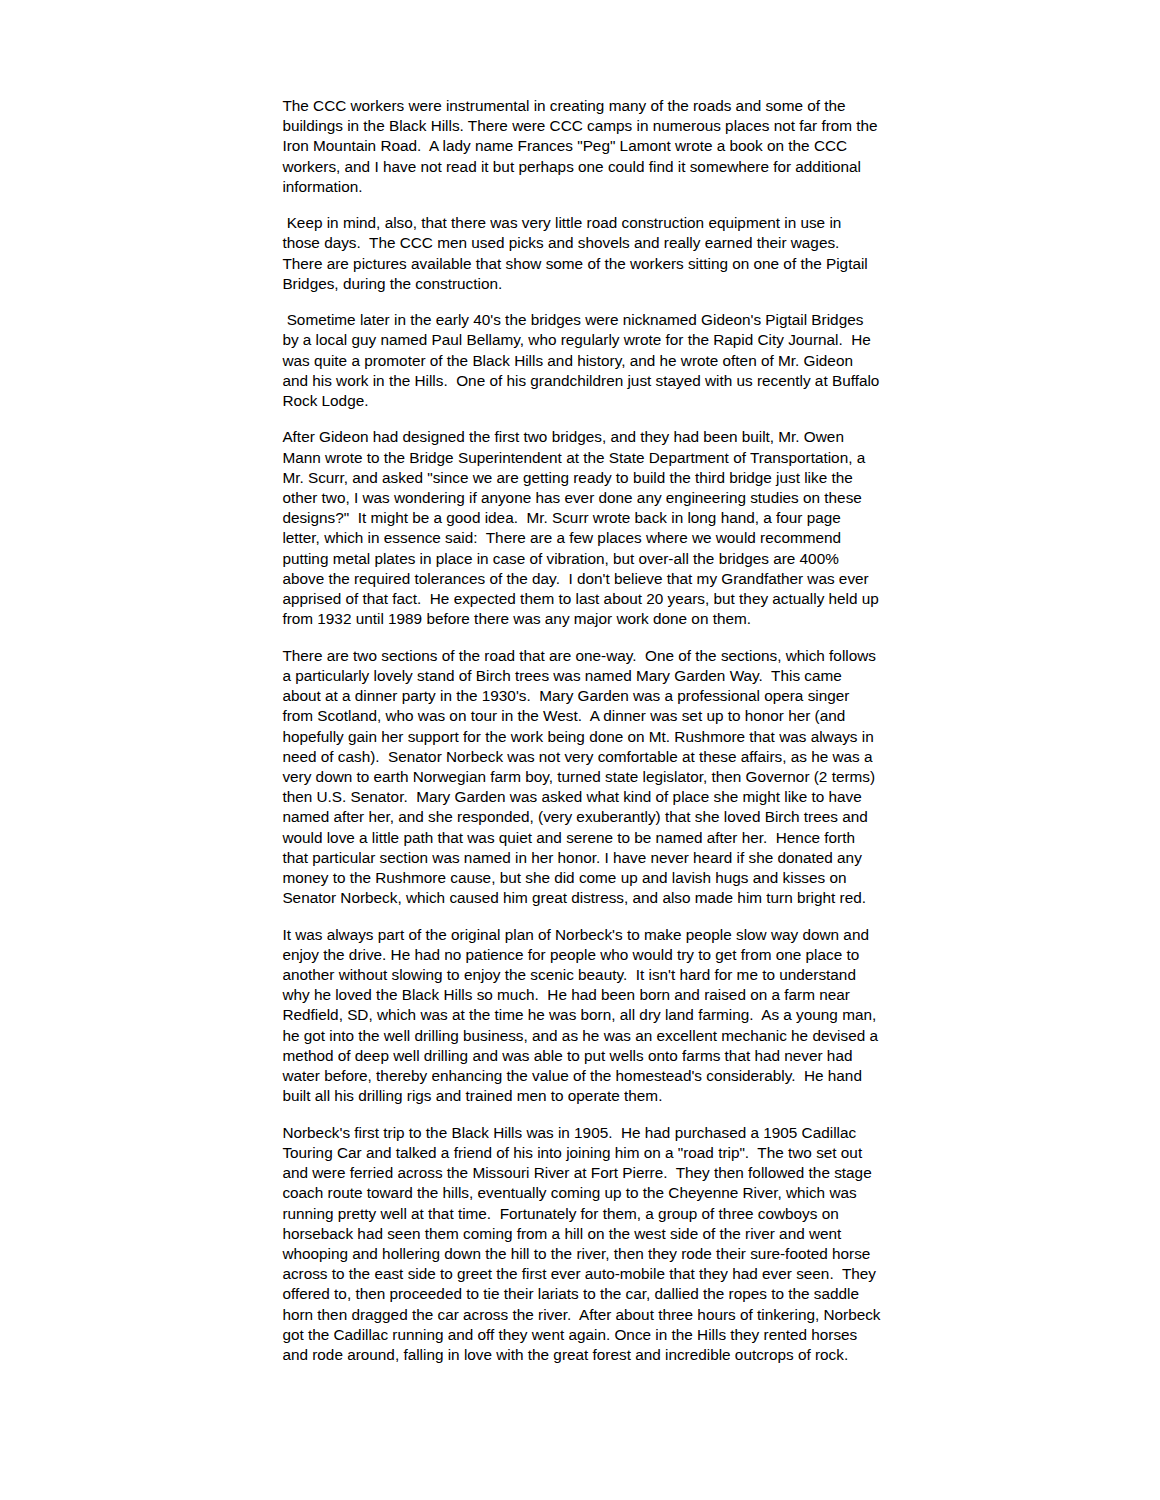The CCC workers were instrumental in creating many of the roads and some of the buildings in the Black Hills. There were CCC camps in numerous places not far from the Iron Mountain Road. A lady name Frances "Peg" Lamont wrote a book on the CCC workers, and I have not read it but perhaps one could find it somewhere for additional information.
Keep in mind, also, that there was very little road construction equipment in use in those days. The CCC men used picks and shovels and really earned their wages. There are pictures available that show some of the workers sitting on one of the Pigtail Bridges, during the construction.
Sometime later in the early 40's the bridges were nicknamed Gideon's Pigtail Bridges by a local guy named Paul Bellamy, who regularly wrote for the Rapid City Journal. He was quite a promoter of the Black Hills and history, and he wrote often of Mr. Gideon and his work in the Hills. One of his grandchildren just stayed with us recently at Buffalo Rock Lodge.
After Gideon had designed the first two bridges, and they had been built, Mr. Owen Mann wrote to the Bridge Superintendent at the State Department of Transportation, a Mr. Scurr, and asked "since we are getting ready to build the third bridge just like the other two, I was wondering if anyone has ever done any engineering studies on these designs?" It might be a good idea. Mr. Scurr wrote back in long hand, a four page letter, which in essence said: There are a few places where we would recommend putting metal plates in place in case of vibration, but over-all the bridges are 400% above the required tolerances of the day. I don't believe that my Grandfather was ever apprised of that fact. He expected them to last about 20 years, but they actually held up from 1932 until 1989 before there was any major work done on them.
There are two sections of the road that are one-way. One of the sections, which follows a particularly lovely stand of Birch trees was named Mary Garden Way. This came about at a dinner party in the 1930's. Mary Garden was a professional opera singer from Scotland, who was on tour in the West. A dinner was set up to honor her (and hopefully gain her support for the work being done on Mt. Rushmore that was always in need of cash). Senator Norbeck was not very comfortable at these affairs, as he was a very down to earth Norwegian farm boy, turned state legislator, then Governor (2 terms) then U.S. Senator. Mary Garden was asked what kind of place she might like to have named after her, and she responded, (very exuberantly) that she loved Birch trees and would love a little path that was quiet and serene to be named after her. Hence forth that particular section was named in her honor. I have never heard if she donated any money to the Rushmore cause, but she did come up and lavish hugs and kisses on Senator Norbeck, which caused him great distress, and also made him turn bright red.
It was always part of the original plan of Norbeck's to make people slow way down and enjoy the drive. He had no patience for people who would try to get from one place to another without slowing to enjoy the scenic beauty. It isn't hard for me to understand why he loved the Black Hills so much. He had been born and raised on a farm near Redfield, SD, which was at the time he was born, all dry land farming. As a young man, he got into the well drilling business, and as he was an excellent mechanic he devised a method of deep well drilling and was able to put wells onto farms that had never had water before, thereby enhancing the value of the homestead's considerably. He hand built all his drilling rigs and trained men to operate them.
Norbeck's first trip to the Black Hills was in 1905. He had purchased a 1905 Cadillac Touring Car and talked a friend of his into joining him on a "road trip". The two set out and were ferried across the Missouri River at Fort Pierre. They then followed the stage coach route toward the hills, eventually coming up to the Cheyenne River, which was running pretty well at that time. Fortunately for them, a group of three cowboys on horseback had seen them coming from a hill on the west side of the river and went whooping and hollering down the hill to the river, then they rode their sure-footed horse across to the east side to greet the first ever auto-mobile that they had ever seen. They offered to, then proceeded to tie their lariats to the car, dallied the ropes to the saddle horn then dragged the car across the river. After about three hours of tinkering, Norbeck got the Cadillac running and off they went again. Once in the Hills they rented horses and rode around, falling in love with the great forest and incredible outcrops of rock.